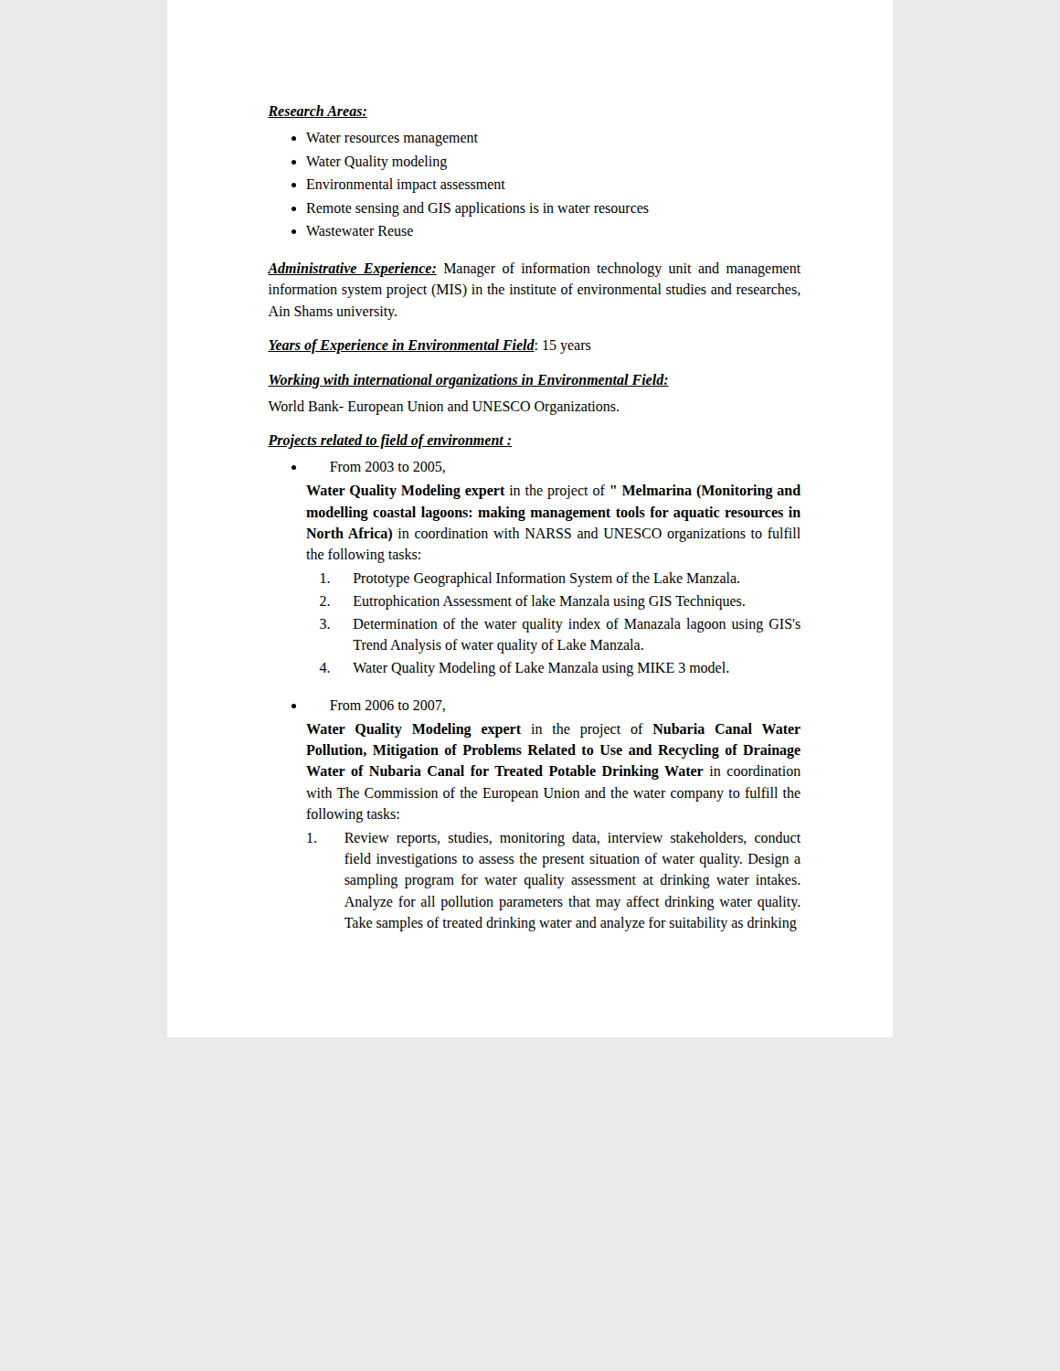Research Areas:
Water resources management
Water Quality modeling
Environmental impact assessment
Remote sensing and GIS applications is in water resources
Wastewater Reuse
Administrative Experience: Manager of information technology unit and management information system project (MIS) in the institute of environmental studies and researches, Ain Shams university.
Years of Experience in Environmental Field: 15 years
Working with international organizations in Environmental Field:
World Bank- European Union and UNESCO Organizations.
Projects related to field of environment :
From 2003 to 2005,
Water Quality Modeling expert in the project of " Melmarina (Monitoring and modelling coastal lagoons: making management tools for aquatic resources in North Africa) in coordination with NARSS and UNESCO organizations to fulfill the following tasks:
Prototype Geographical Information System of the Lake Manzala.
Eutrophication Assessment of lake Manzala using GIS Techniques.
Determination of the water quality index of Manazala lagoon using GIS's Trend Analysis of water quality of Lake Manzala.
Water Quality Modeling of Lake Manzala using MIKE 3 model.
From 2006 to 2007,
Water Quality Modeling expert in the project of Nubaria Canal Water Pollution, Mitigation of Problems Related to Use and Recycling of Drainage Water of Nubaria Canal for Treated Potable Drinking Water in coordination with The Commission of the European Union and the water company to fulfill the following tasks:
Review reports, studies, monitoring data, interview stakeholders, conduct field investigations to assess the present situation of water quality. Design a sampling program for water quality assessment at drinking water intakes. Analyze for all pollution parameters that may affect drinking water quality. Take samples of treated drinking water and analyze for suitability as drinking